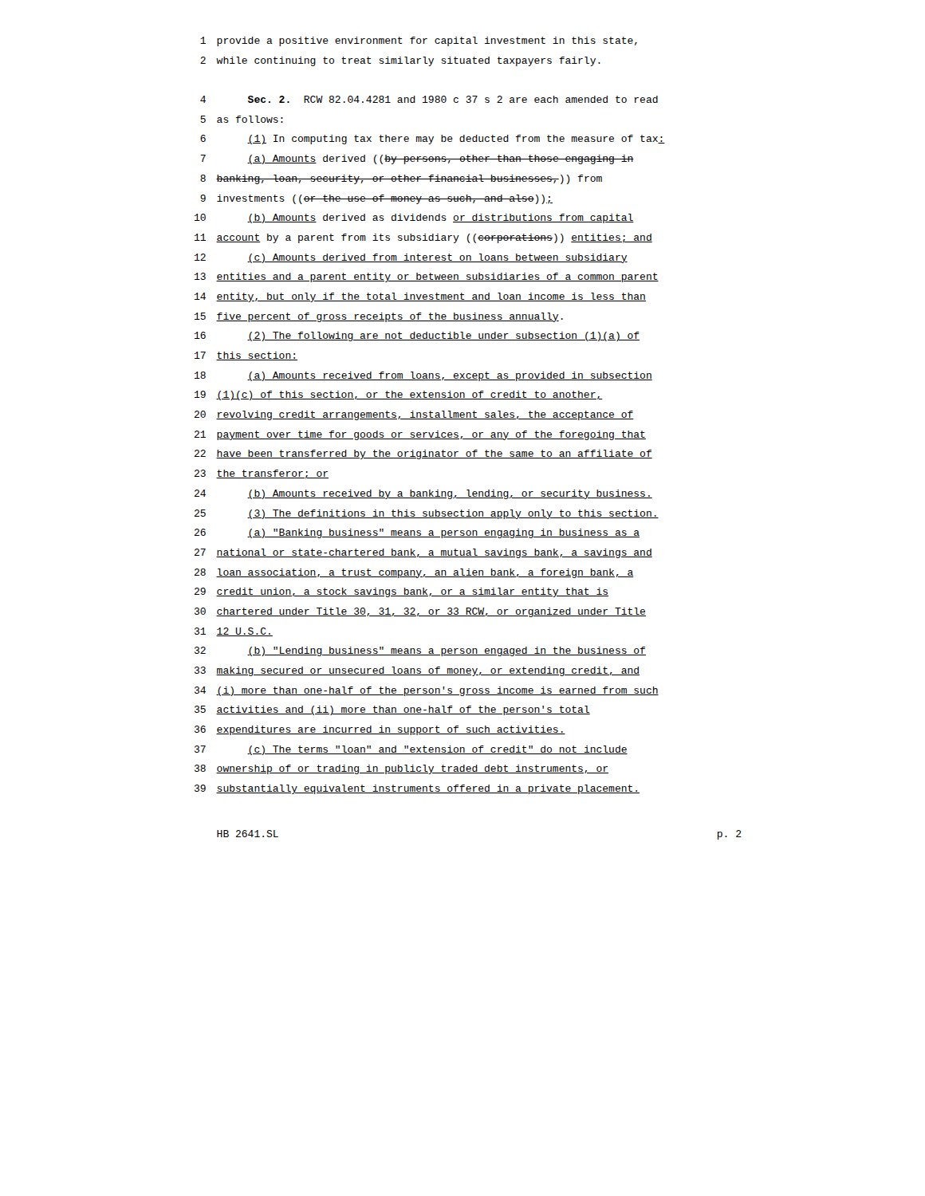provide a positive environment for capital investment in this state,
while continuing to treat similarly situated taxpayers fairly.
Sec. 2. RCW 82.04.4281 and 1980 c 37 s 2 are each amended to read
as follows:
(1) In computing tax there may be deducted from the measure of tax:
(a) Amounts derived ((by persons, other than those engaging in
banking, loan, security, or other financial businesses,)) from
investments ((or the use of money as such, and also));
(b) Amounts derived as dividends or distributions from capital
account by a parent from its subsidiary ((corporations)) entities; and
(c) Amounts derived from interest on loans between subsidiary
entities and a parent entity or between subsidiaries of a common parent
entity, but only if the total investment and loan income is less than
five percent of gross receipts of the business annually.
(2) The following are not deductible under subsection (1)(a) of
this section:
(a) Amounts received from loans, except as provided in subsection
(1)(c) of this section, or the extension of credit to another,
revolving credit arrangements, installment sales, the acceptance of
payment over time for goods or services, or any of the foregoing that
have been transferred by the originator of the same to an affiliate of
the transferor; or
(b) Amounts received by a banking, lending, or security business.
(3) The definitions in this subsection apply only to this section.
(a) "Banking business" means a person engaging in business as a
national or state-chartered bank, a mutual savings bank, a savings and
loan association, a trust company, an alien bank, a foreign bank, a
credit union, a stock savings bank, or a similar entity that is
chartered under Title 30, 31, 32, or 33 RCW, or organized under Title
12 U.S.C.
(b) "Lending business" means a person engaged in the business of
making secured or unsecured loans of money, or extending credit, and
(i) more than one-half of the person's gross income is earned from such
activities and (ii) more than one-half of the person's total
expenditures are incurred in support of such activities.
(c) The terms "loan" and "extension of credit" do not include
ownership of or trading in publicly traded debt instruments, or
substantially equivalent instruments offered in a private placement.
HB 2641.SL p. 2